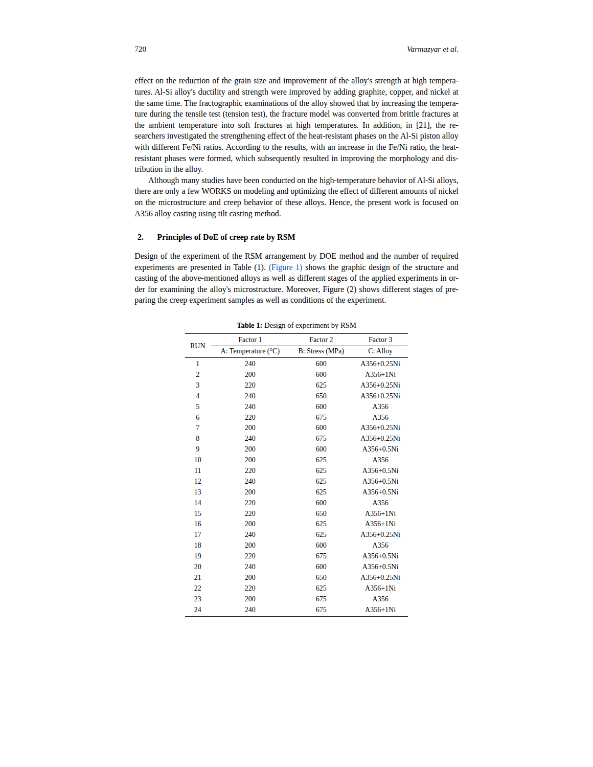720 Varmazyar et al.
effect on the reduction of the grain size and improvement of the alloy's strength at high temperatures. Al-Si alloy's ductility and strength were improved by adding graphite, copper, and nickel at the same time. The fractographic examinations of the alloy showed that by increasing the temperature during the tensile test (tension test), the fracture model was converted from brittle fractures at the ambient temperature into soft fractures at high temperatures. In addition, in [21], the researchers investigated the strengthening effect of the heat-resistant phases on the Al-Si piston alloy with different Fe/Ni ratios. According to the results, with an increase in the Fe/Ni ratio, the heat-resistant phases were formed, which subsequently resulted in improving the morphology and distribution in the alloy.
Although many studies have been conducted on the high-temperature behavior of Al-Si alloys, there are only a few WORKS on modeling and optimizing the effect of different amounts of nickel on the microstructure and creep behavior of these alloys. Hence, the present work is focused on A356 alloy casting using tilt casting method.
2. Principles of DoE of creep rate by RSM
Design of the experiment of the RSM arrangement by DOE method and the number of required experiments are presented in Table (1). (Figure 1) shows the graphic design of the structure and casting of the above-mentioned alloys as well as different stages of the applied experiments in order for examining the alloy's microstructure. Moreover, Figure (2) shows different stages of preparing the creep experiment samples as well as conditions of the experiment.
Table 1: Design of experiment by RSM
| RUN | Factor 1 | Factor 2 | Factor 3 |
| --- | --- | --- | --- |
| A: Temperature (°C) | B: Stress (MPa) | C: Alloy |
| 1 | 240 | 600 | A356+0.25Ni |
| 2 | 200 | 600 | A356+1Ni |
| 3 | 220 | 625 | A356+0.25Ni |
| 4 | 240 | 650 | A356+0.25Ni |
| 5 | 240 | 600 | A356 |
| 6 | 220 | 675 | A356 |
| 7 | 200 | 600 | A356+0.25Ni |
| 8 | 240 | 675 | A356+0.25Ni |
| 9 | 200 | 600 | A356+0.5Ni |
| 10 | 200 | 625 | A356 |
| 11 | 220 | 625 | A356+0.5Ni |
| 12 | 240 | 625 | A356+0.5Ni |
| 13 | 200 | 625 | A356+0.5Ni |
| 14 | 220 | 600 | A356 |
| 15 | 220 | 650 | A356+1Ni |
| 16 | 200 | 625 | A356+1Ni |
| 17 | 240 | 625 | A356+0.25Ni |
| 18 | 200 | 600 | A356 |
| 19 | 220 | 675 | A356+0.5Ni |
| 20 | 240 | 600 | A356+0.5Ni |
| 21 | 200 | 650 | A356+0.25Ni |
| 22 | 220 | 625 | A356+1Ni |
| 23 | 200 | 675 | A356 |
| 24 | 240 | 675 | A356+1Ni |